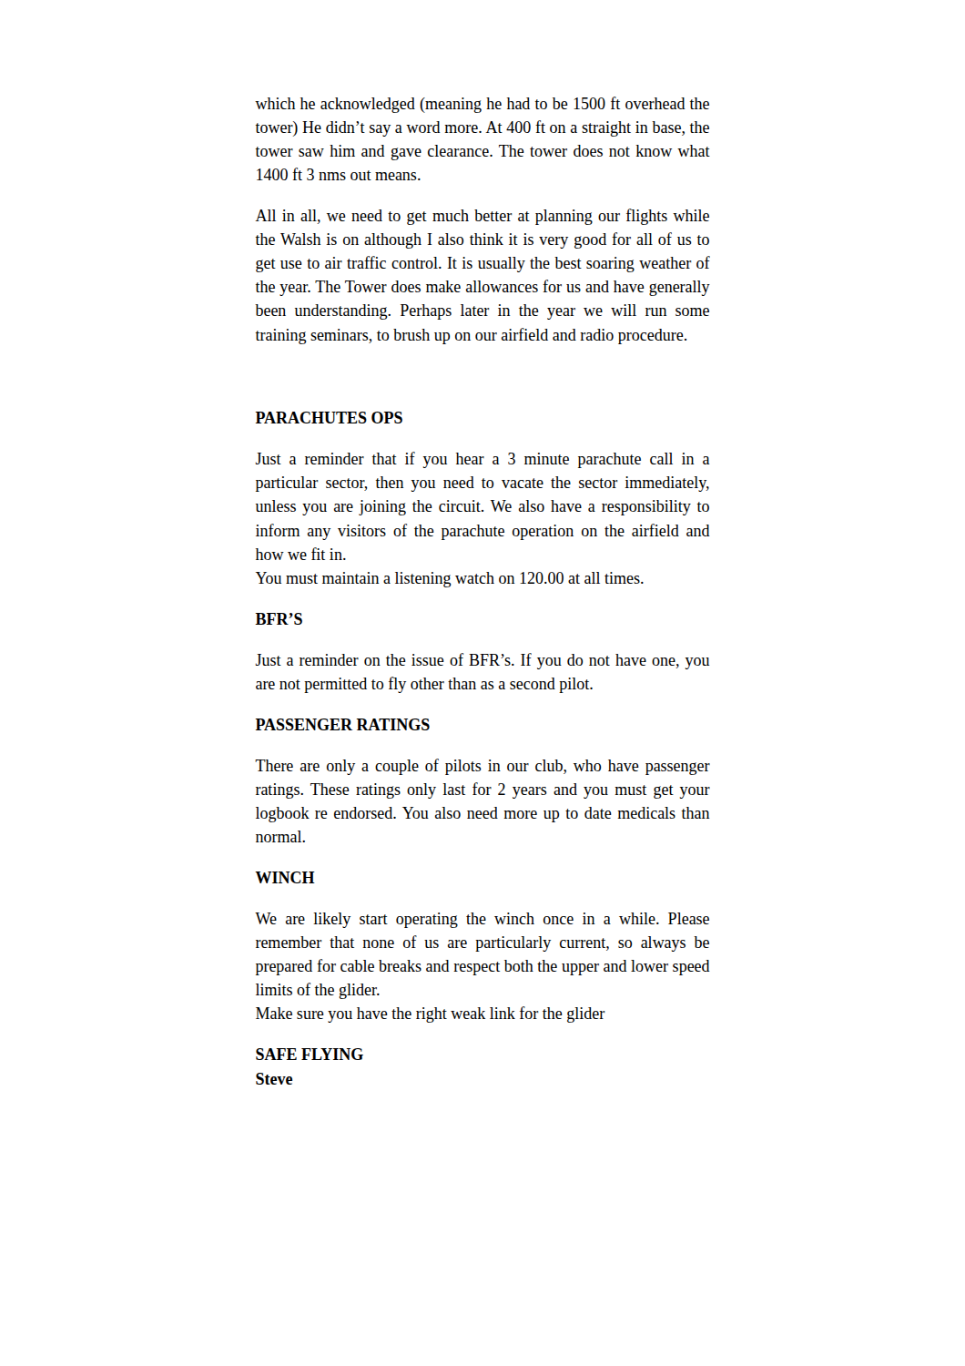which he acknowledged (meaning he had to be 1500 ft overhead the tower) He didn’t say a word more. At 400 ft on a straight in base, the tower saw him and gave clearance. The tower does not know what 1400 ft 3 nms out means.
All in all, we need to get much better at planning our flights while the Walsh is on although I also think it is very good for all of us to get use to air traffic control. It is usually the best soaring weather of the year. The Tower does make allowances for us and have generally been understanding. Perhaps later in the year we will run some training seminars, to brush up on our airfield and radio procedure.
PARACHUTES OPS
Just a reminder that if you hear a 3 minute parachute call in a particular sector, then you need to vacate the sector immediately, unless you are joining the circuit. We also have a responsibility to inform any visitors of the parachute operation on the airfield and how we fit in.
You must maintain a listening watch on 120.00 at all times.
BFR’S
Just a reminder on the issue of BFR’s. If you do not have one, you are not permitted to fly other than as a second pilot.
PASSENGER RATINGS
There are only a couple of pilots in our club, who have passenger ratings. These ratings only last for 2 years and you must get your logbook re endorsed. You also need more up to date medicals than normal.
WINCH
We are likely start operating the winch once in a while. Please remember that none of us are particularly current, so always be prepared for cable breaks and respect both the upper and lower speed limits of the glider.
Make sure you have the right weak link for the glider
SAFE FLYING Steve